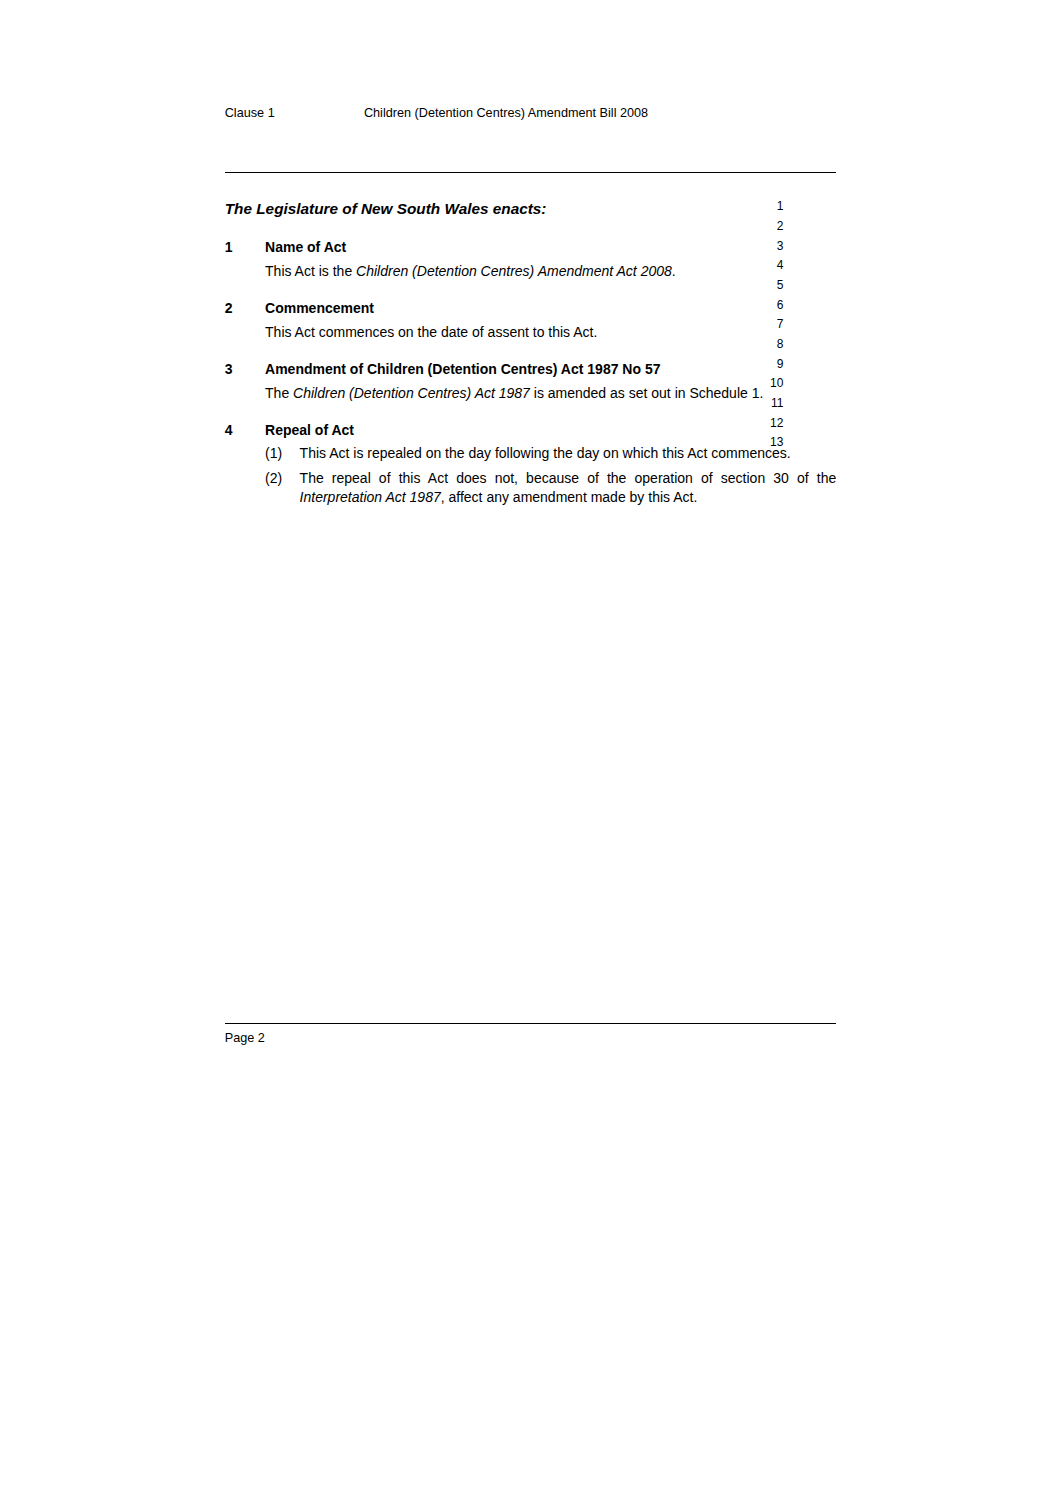Clause 1
Children (Detention Centres) Amendment Bill 2008
1 2 3 4 5 6 7 8 9 10 11 12 13
The Legislature of New South Wales enacts:
1 Name of Act
This Act is the Children (Detention Centres) Amendment Act 2008.
2 Commencement
This Act commences on the date of assent to this Act.
3 Amendment of Children (Detention Centres) Act 1987 No 57
The Children (Detention Centres) Act 1987 is amended as set out in Schedule 1.
4 Repeal of Act
(1) This Act is repealed on the day following the day on which this Act commences.
(2) The repeal of this Act does not, because of the operation of section 30 of the Interpretation Act 1987, affect any amendment made by this Act.
Page 2